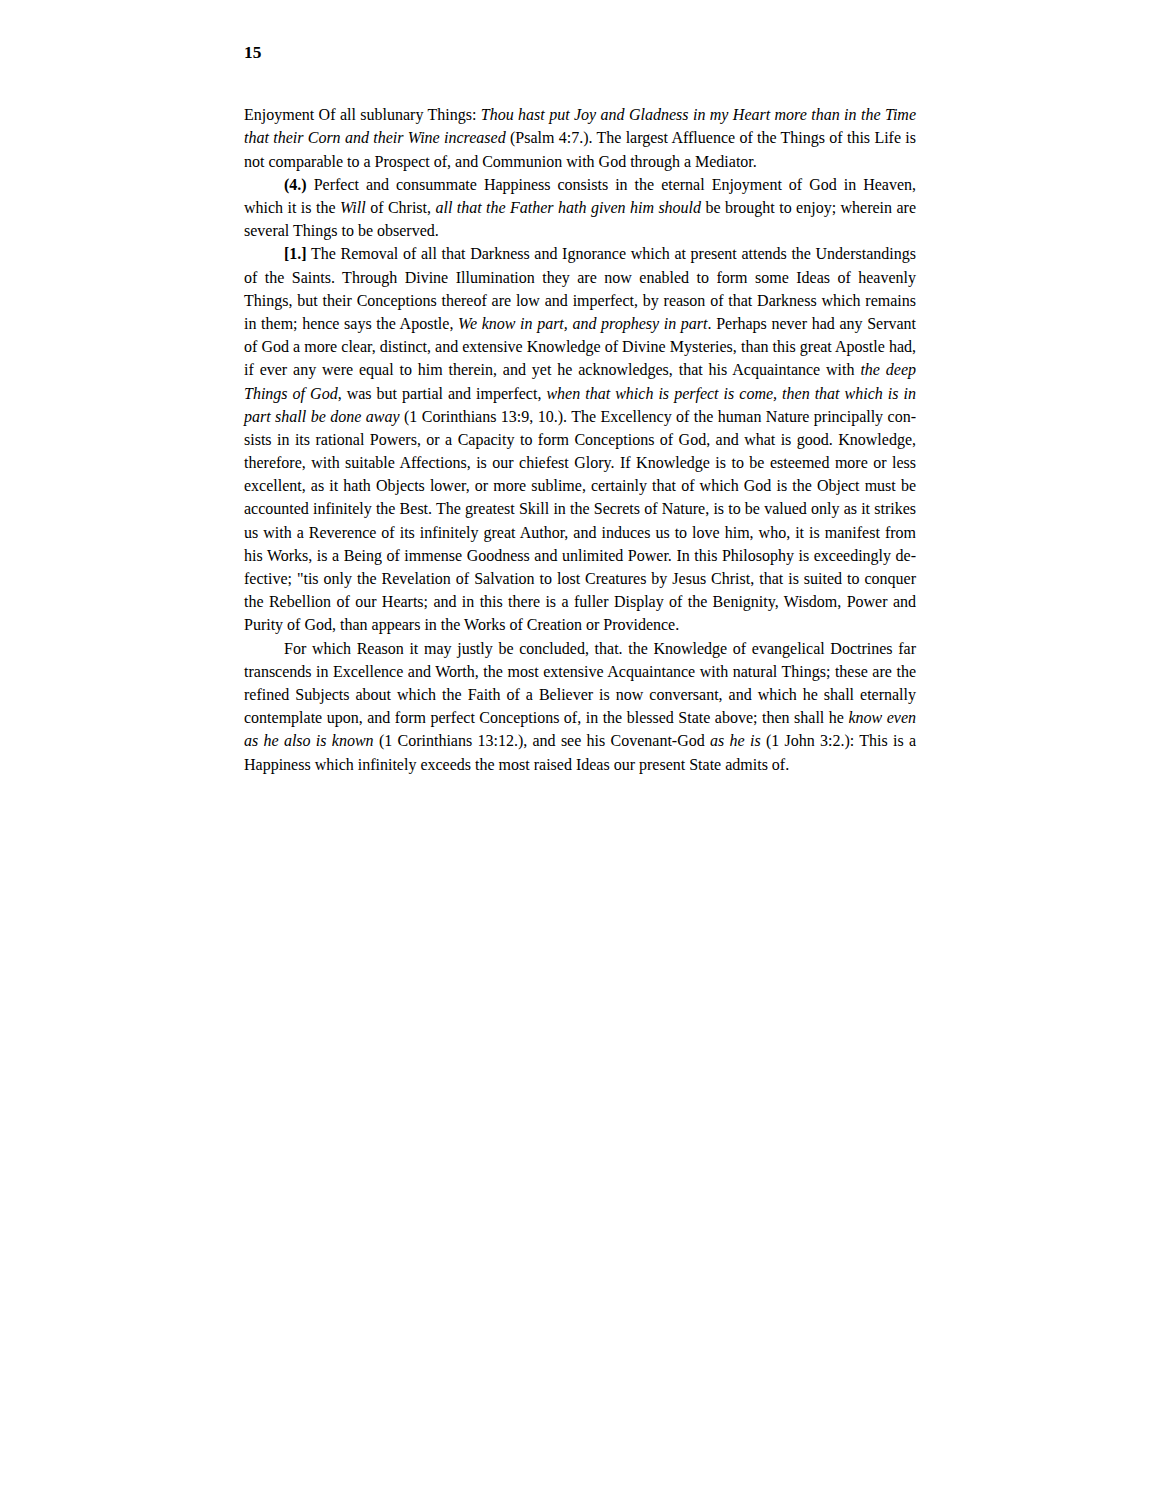15
Enjoyment Of all sublunary Things: Thou hast put Joy and Gladness in my Heart more than in the Time that their Corn and their Wine increased (Psalm 4:7.). The largest Affluence of the Things of this Life is not comparable to a Prospect of, and Communion with God through a Mediator.
(4.) Perfect and consummate Happiness consists in the eternal Enjoyment of God in Heaven, which it is the Will of Christ, all that the Father hath given him should be brought to enjoy; wherein are several Things to be observed.
[1.] The Removal of all that Darkness and Ignorance which at present attends the Understandings of the Saints. Through Divine Illumination they are now enabled to form some Ideas of heavenly Things, but their Conceptions thereof are low and imperfect, by reason of that Darkness which remains in them; hence says the Apostle, We know in part, and prophesy in part. Perhaps never had any Servant of God a more clear, distinct, and extensive Knowledge of Divine Mysteries, than this great Apostle had, if ever any were equal to him therein, and yet he acknowledges, that his Acquaintance with the deep Things of God, was but partial and imperfect, when that which is perfect is come, then that which is in part shall be done away (1 Corinthians 13:9, 10.). The Excellency of the human Nature principally consists in its rational Powers, or a Capacity to form Conceptions of God, and what is good. Knowledge, therefore, with suitable Affections, is our chiefest Glory. If Knowledge is to be esteemed more or less excellent, as it hath Objects lower, or more sublime, certainly that of which God is the Object must be accounted infinitely the Best. The greatest Skill in the Secrets of Nature, is to be valued only as it strikes us with a Reverence of its infinitely great Author, and induces us to love him, who, it is manifest from his Works, is a Being of immense Goodness and unlimited Power. In this Philosophy is exceedingly defective; "tis only the Revelation of Salvation to lost Creatures by Jesus Christ, that is suited to conquer the Rebellion of our Hearts; and in this there is a fuller Display of the Benignity, Wisdom, Power and Purity of God, than appears in the Works of Creation or Providence.
For which Reason it may justly be concluded, that. the Knowledge of evangelical Doctrines far transcends in Excellence and Worth, the most extensive Acquaintance with natural Things; these are the refined Subjects about which the Faith of a Believer is now conversant, and which he shall eternally contemplate upon, and form perfect Conceptions of, in the blessed State above; then shall he know even as he also is known (1 Corinthians 13:12.), and see his Covenant-God as he is (1 John 3:2.): This is a Happiness which infinitely exceeds the most raised Ideas our present State admits of.